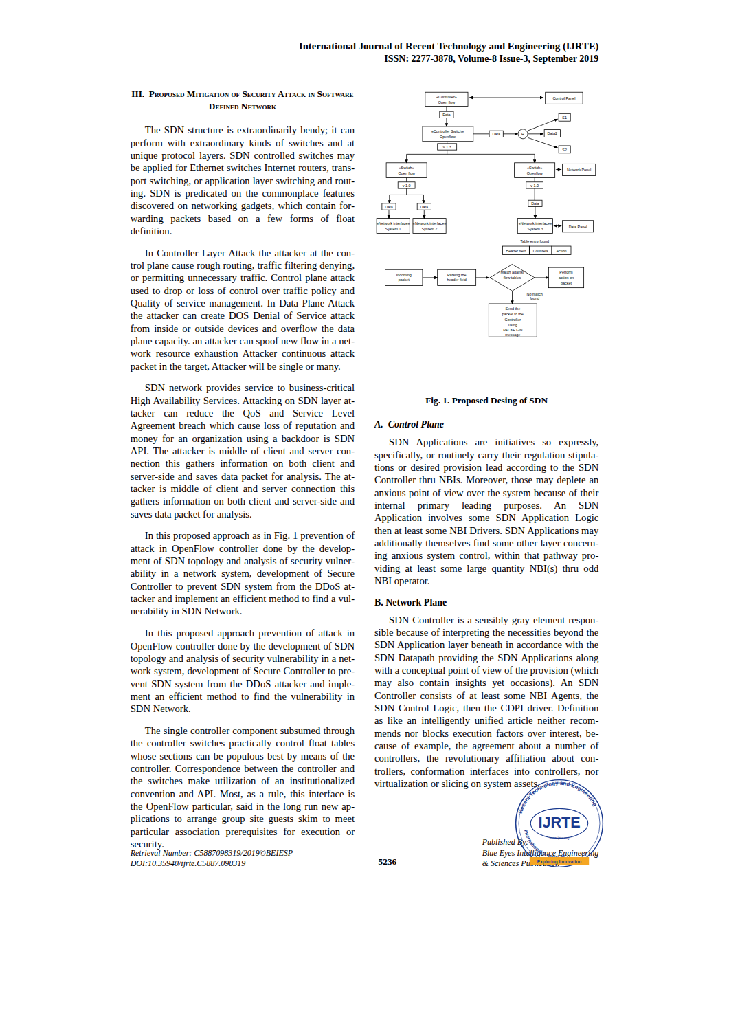International Journal of Recent Technology and Engineering (IJRTE)
ISSN: 2277-3878, Volume-8 Issue-3, September 2019
III. Proposed Mitigation of Security Attack in Software Defined Network
The SDN structure is extraordinarily bendy; it can perform with extraordinary kinds of switches and at unique protocol layers. SDN controlled switches may be applied for Ethernet switches Internet routers, transport switching, or application layer switching and routing. SDN is predicated on the commonplace features discovered on networking gadgets, which contain forwarding packets based on a few forms of float definition.
In Controller Layer Attack the attacker at the control plane cause rough routing, traffic filtering denying, or permitting unnecessary traffic. Control plane attack used to drop or loss of control over traffic policy and Quality of service management. In Data Plane Attack the attacker can create DOS Denial of Service attack from inside or outside devices and overflow the data plane capacity. an attacker can spoof new flow in a network resource exhaustion Attacker continuous attack packet in the target, Attacker will be single or many.
SDN network provides service to business-critical High Availability Services. Attacking on SDN layer attacker can reduce the QoS and Service Level Agreement breach which cause loss of reputation and money for an organization using a backdoor is SDN API. The attacker is middle of client and server connection this gathers information on both client and server-side and saves data packet for analysis. The attacker is middle of client and server connection this gathers information on both client and server-side and saves data packet for analysis.
In this proposed approach as in Fig. 1 prevention of attack in OpenFlow controller done by the development of SDN topology and analysis of security vulnerability in a network system, development of Secure Controller to prevent SDN system from the DDoS attacker and implement an efficient method to find a vulnerability in SDN Network.
In this proposed approach prevention of attack in OpenFlow controller done by the development of SDN topology and analysis of security vulnerability in a network system, development of Secure Controller to prevent SDN system from the DDoS attacker and implement an efficient method to find the vulnerability in SDN Network.
The single controller component subsumed through the controller switches practically control float tables whose sections can be populous best by means of the controller. Correspondence between the controller and the switches make utilization of an institutionalized convention and API. Most, as a rule, this interface is the OpenFlow particular, said in the long run new applications to arrange group site guests skim to meet particular association prerequisites for execution or security.
«Controller» Open flow Control Panel Data «Controller Switch» Openflow Data R S1 Data2 S2 v 1.3 «Switch» Open flow «Switch» Openflow Network Panel v 1.0 v 1.0 Data Data Data «Network interface» System 1 «Network interface» System 2 «Network interface» System 3 Data Panel Table entry found Header field Counters Action Incoming packet Parsing the header field Match against flow tables Perform action on packet No match found Send the packet to the Controller using PACKET-IN message
Fig. 1. Proposed Desing of SDN
A. Control Plane
SDN Applications are initiatives so expressly, specifically, or routinely carry their regulation stipulations or desired provision lead according to the SDN Controller thru NBIs. Moreover, those may deplete an anxious point of view over the system because of their internal primary leading purposes. An SDN Application involves some SDN Application Logic then at least some NBI Drivers. SDN Applications may additionally themselves find some other layer concerning anxious system control, within that pathway providing at least some large quantity NBI(s) thru odd NBI operator.
B. Network Plane
SDN Controller is a sensibly gray element responsible because of interpreting the necessities beyond the SDN Application layer beneath in accordance with the SDN Datapath providing the SDN Applications along with a conceptual point of view of the provision (which may also contain insights yet occasions). An SDN Controller consists of at least some NBI Agents, the SDN Control Logic, then the CDPI driver. Definition as like an intelligently unified article neither recommends nor blocks execution factors over interest, because of example, the agreement about a number of controllers, the revolutionary affiliation about controllers, conformation interfaces into controllers, nor virtualization or slicing on system assets.
Retrieval Number: C5887098319/2019©BEIESP
DOI:10.35940/ijrte.C5887.098319
5236
Published By:
Blue Eyes Intelligence Engineering
& Sciences Publication
Recent Technology and Engineering International Journal of IJRTE www.ijrte.org Exploring Innovation